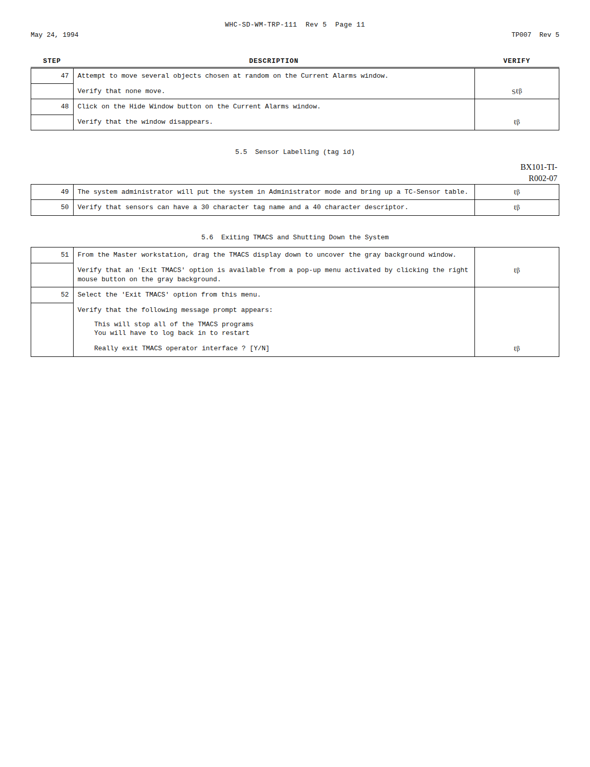WHC-SD-WM-TRP-111 Rev 5 Page 11
May 24, 1994
TP007 Rev 5
| STEP | DESCRIPTION | VERIFY |
| --- | --- | --- |
| 47 | Attempt to move several objects chosen at random on the Current Alarms window. | |
| | Verify that none move. | Sℓβ |
| 48 | Click on the Hide Window button on the Current Alarms window. | |
| | Verify that the window disappears. | ℓβ |
5.5 Sensor Labelling (tag id)
BX101-TI-
R002-07
| 49 | The system administrator will put the system in Administrator mode and bring up a TC-Sensor table. | ℓβ |
| 50 | Verify that sensors can have a 30 character tag name and a 40 character descriptor. | ℓβ |
5.6 Exiting TMACS and Shutting Down the System
| 51 | From the Master workstation, drag the TMACS display down to uncover the gray background window. | |
| | Verify that an 'Exit TMACS' option is available from a pop-up menu activated by clicking the right mouse button on the gray background. | ℓβ |
| 52 | Select the 'Exit TMACS' option from this menu. | |
| | Verify that the following message prompt appears: This will stop all of the TMACS programs You will have to log back in to restart | |
| | Really exit TMACS operator interface ? [Y/N] | ℓβ |